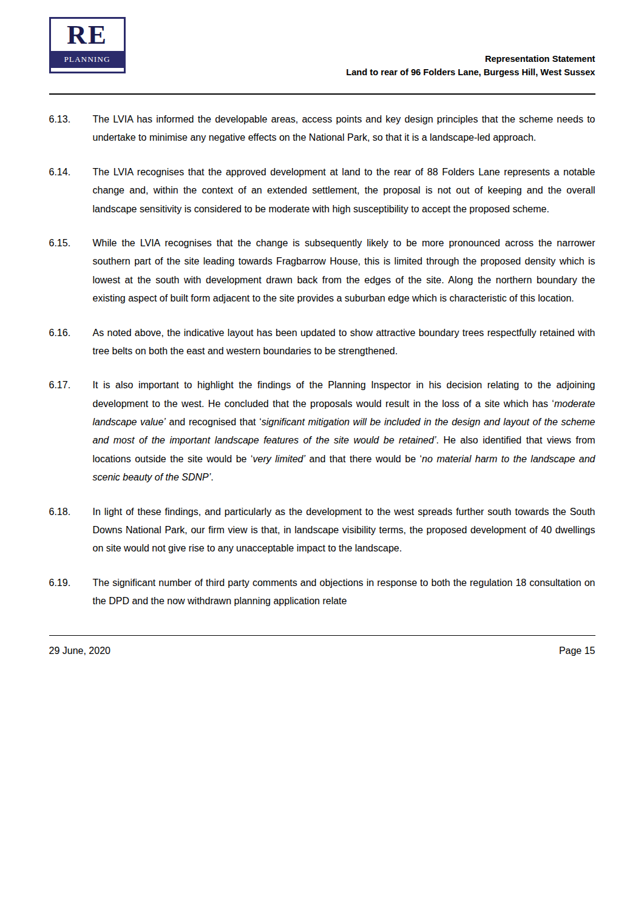RE
PLANNING
Representation Statement
Land to rear of 96 Folders Lane, Burgess Hill, West Sussex
6.13. The LVIA has informed the developable areas, access points and key design principles that the scheme needs to undertake to minimise any negative effects on the National Park, so that it is a landscape-led approach.
6.14. The LVIA recognises that the approved development at land to the rear of 88 Folders Lane represents a notable change and, within the context of an extended settlement, the proposal is not out of keeping and the overall landscape sensitivity is considered to be moderate with high susceptibility to accept the proposed scheme.
6.15. While the LVIA recognises that the change is subsequently likely to be more pronounced across the narrower southern part of the site leading towards Fragbarrow House, this is limited through the proposed density which is lowest at the south with development drawn back from the edges of the site. Along the northern boundary the existing aspect of built form adjacent to the site provides a suburban edge which is characteristic of this location.
6.16. As noted above, the indicative layout has been updated to show attractive boundary trees respectfully retained with tree belts on both the east and western boundaries to be strengthened.
6.17. It is also important to highlight the findings of the Planning Inspector in his decision relating to the adjoining development to the west. He concluded that the proposals would result in the loss of a site which has ‘moderate landscape value’ and recognised that ‘significant mitigation will be included in the design and layout of the scheme and most of the important landscape features of the site would be retained’. He also identified that views from locations outside the site would be ‘very limited’ and that there would be ‘no material harm to the landscape and scenic beauty of the SDNP’.
6.18. In light of these findings, and particularly as the development to the west spreads further south towards the South Downs National Park, our firm view is that, in landscape visibility terms, the proposed development of 40 dwellings on site would not give rise to any unacceptable impact to the landscape.
6.19. The significant number of third party comments and objections in response to both the regulation 18 consultation on the DPD and the now withdrawn planning application relate
29 June, 2020 Page 15